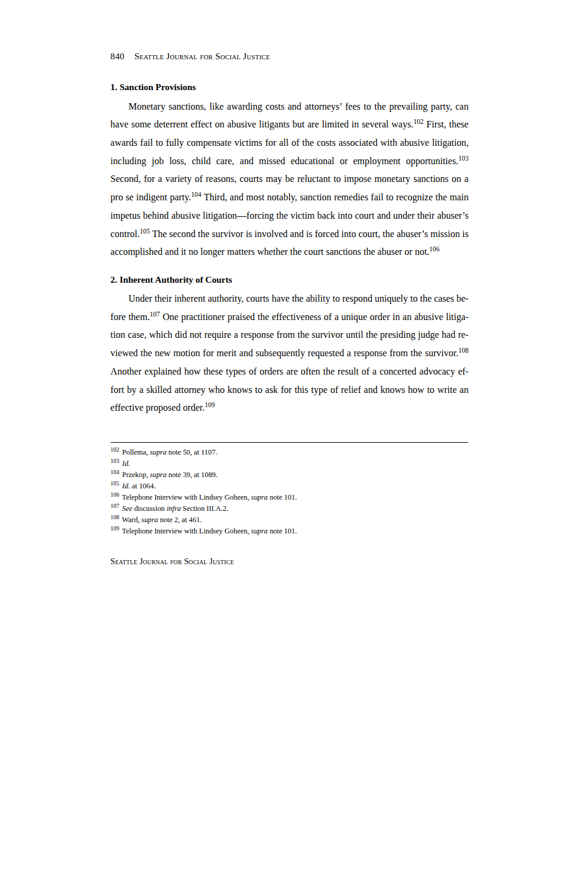840 Seattle Journal for Social Justice
1. Sanction Provisions
Monetary sanctions, like awarding costs and attorneys’ fees to the prevailing party, can have some deterrent effect on abusive litigants but are limited in several ways.102 First, these awards fail to fully compensate victims for all of the costs associated with abusive litigation, including job loss, child care, and missed educational or employment opportunities.103 Second, for a variety of reasons, courts may be reluctant to impose monetary sanctions on a pro se indigent party.104 Third, and most notably, sanction remedies fail to recognize the main impetus behind abusive litigation—forcing the victim back into court and under their abuser’s control.105 The second the survivor is involved and is forced into court, the abuser’s mission is accomplished and it no longer matters whether the court sanctions the abuser or not.106
2. Inherent Authority of Courts
Under their inherent authority, courts have the ability to respond uniquely to the cases before them.107 One practitioner praised the effectiveness of a unique order in an abusive litigation case, which did not require a response from the survivor until the presiding judge had reviewed the new motion for merit and subsequently requested a response from the survivor.108 Another explained how these types of orders are often the result of a concerted advocacy effort by a skilled attorney who knows to ask for this type of relief and knows how to write an effective proposed order.109
102 Pollema, supra note 50, at 1107.
103 Id.
104 Przekop, supra note 39, at 1089.
105 Id. at 1064.
106 Telephone Interview with Lindsey Goheen, supra note 101.
107 See discussion infra Section III.A.2.
108 Ward, supra note 2, at 461.
109 Telephone Interview with Lindsey Goheen, supra note 101.
Seattle Journal for Social Justice